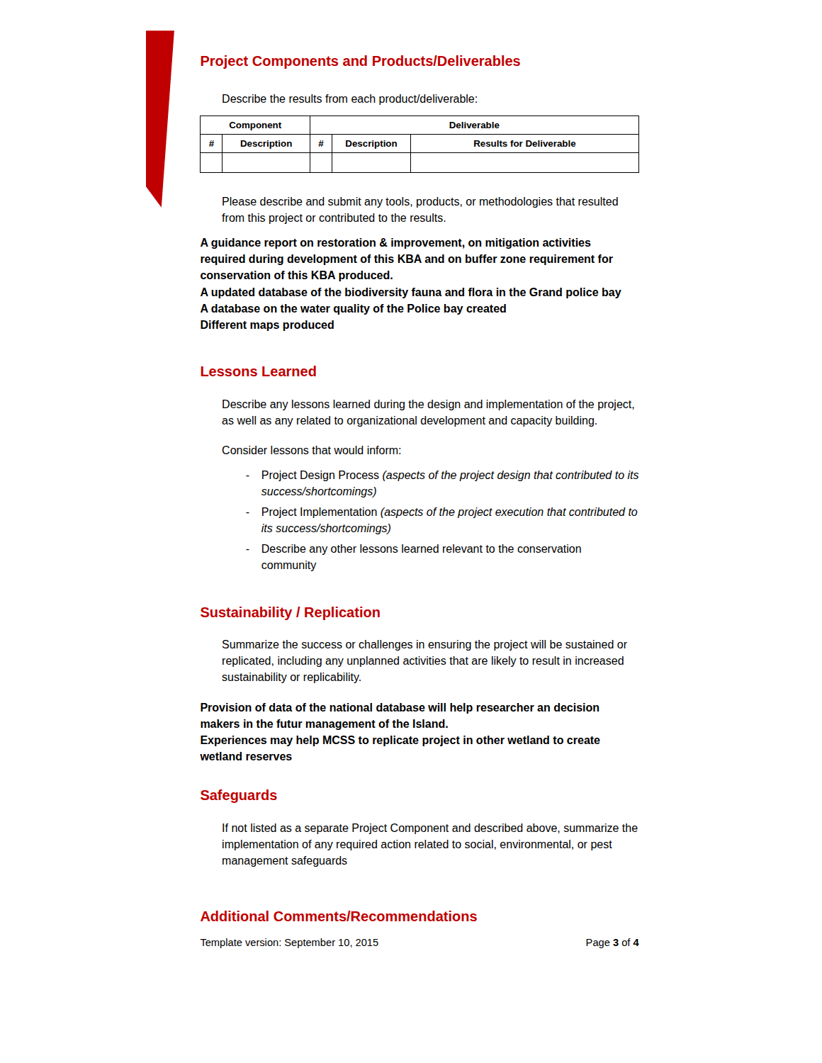Project Components and Products/Deliverables
Describe the results from each product/deliverable:
| Component | Deliverable |
| --- | --- |
| # | Description | # | Description | Results for Deliverable |
Please describe and submit any tools, products, or methodologies that resulted from this project or contributed to the results.
A guidance report on restoration & improvement, on mitigation activities required during development of this KBA and on buffer zone requirement for conservation of this KBA produced.
A updated database of the biodiversity fauna and flora in the Grand police bay
A database on the water quality of the Police bay created
Different maps produced
Lessons Learned
Describe any lessons learned during the design and implementation of the project, as well as any related to organizational development and capacity building.
Consider lessons that would inform:
Project Design Process (aspects of the project design that contributed to its success/shortcomings)
Project Implementation (aspects of the project execution that contributed to its success/shortcomings)
Describe any other lessons learned relevant to the conservation community
Sustainability / Replication
Summarize the success or challenges in ensuring the project will be sustained or replicated, including any unplanned activities that are likely to result in increased sustainability or replicability.
Provision of data of the national database will help researcher an decision makers in the futur management of the Island.
Experiences may help MCSS to replicate project in other wetland to create wetland reserves
Safeguards
If not listed as a separate Project Component and described above, summarize the implementation of any required action related to social, environmental, or pest management safeguards
Additional Comments/Recommendations
Template version: September 10, 2015 Page 3 of 4